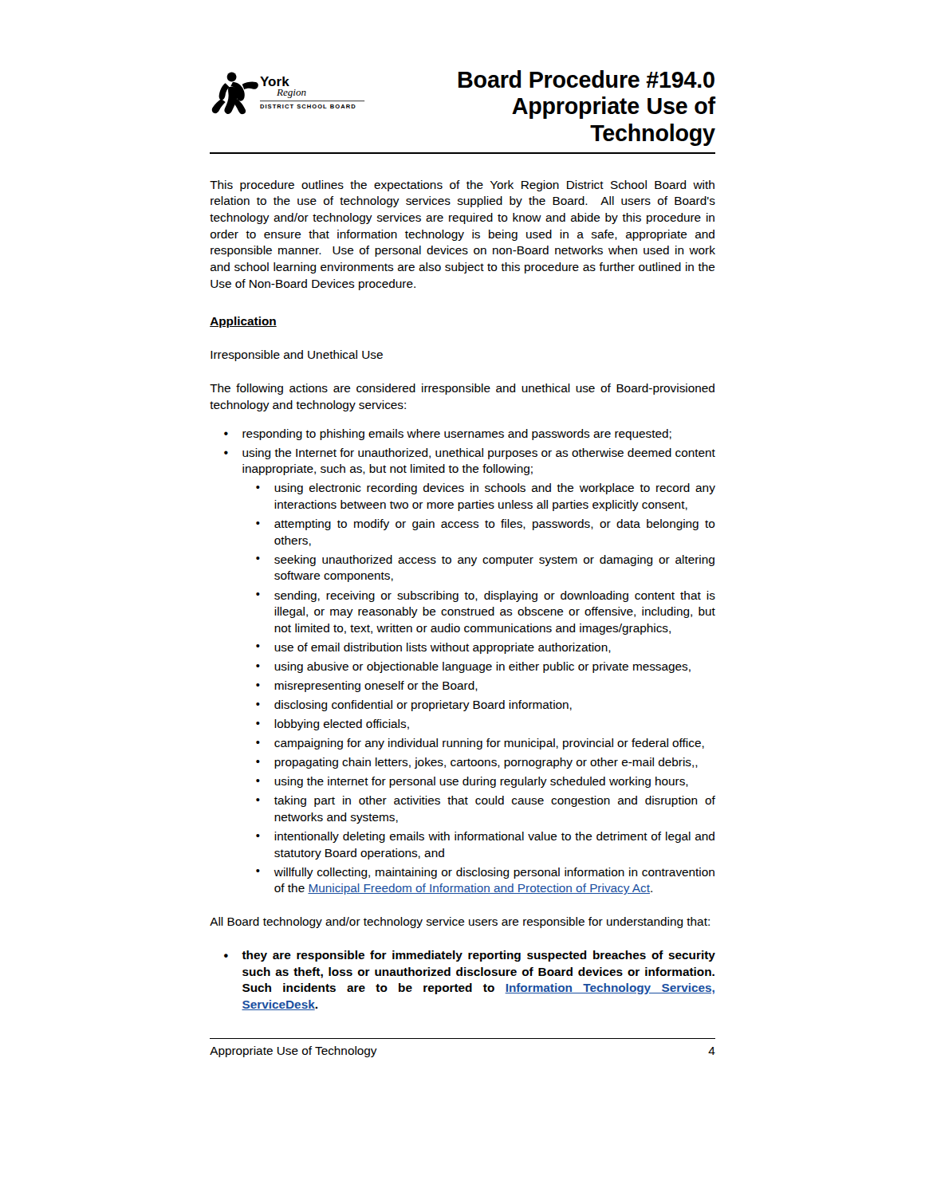York Region DISTRICT SCHOOL BOARD
Board Procedure #194.0
Appropriate Use of Technology
This procedure outlines the expectations of the York Region District School Board with relation to the use of technology services supplied by the Board. All users of Board's technology and/or technology services are required to know and abide by this procedure in order to ensure that information technology is being used in a safe, appropriate and responsible manner. Use of personal devices on non-Board networks when used in work and school learning environments are also subject to this procedure as further outlined in the Use of Non-Board Devices procedure.
Application
Irresponsible and Unethical Use
The following actions are considered irresponsible and unethical use of Board-provisioned technology and technology services:
responding to phishing emails where usernames and passwords are requested;
using the Internet for unauthorized, unethical purposes or as otherwise deemed content inappropriate, such as, but not limited to the following;
using electronic recording devices in schools and the workplace to record any interactions between two or more parties unless all parties explicitly consent,
attempting to modify or gain access to files, passwords, or data belonging to others,
seeking unauthorized access to any computer system or damaging or altering software components,
sending, receiving or subscribing to, displaying or downloading content that is illegal, or may reasonably be construed as obscene or offensive, including, but not limited to, text, written or audio communications and images/graphics,
use of email distribution lists without appropriate authorization,
using abusive or objectionable language in either public or private messages,
misrepresenting oneself or the Board,
disclosing confidential or proprietary Board information,
lobbying elected officials,
campaigning for any individual running for municipal, provincial or federal office,
propagating chain letters, jokes, cartoons, pornography or other e-mail debris,,
using the internet for personal use during regularly scheduled working hours,
taking part in other activities that could cause congestion and disruption of networks and systems,
intentionally deleting emails with informational value to the detriment of legal and statutory Board operations, and
willfully collecting, maintaining or disclosing personal information in contravention of the Municipal Freedom of Information and Protection of Privacy Act.
All Board technology and/or technology service users are responsible for understanding that:
they are responsible for immediately reporting suspected breaches of security such as theft, loss or unauthorized disclosure of Board devices or information. Such incidents are to be reported to Information Technology Services, ServiceDesk.
Appropriate Use of Technology 4